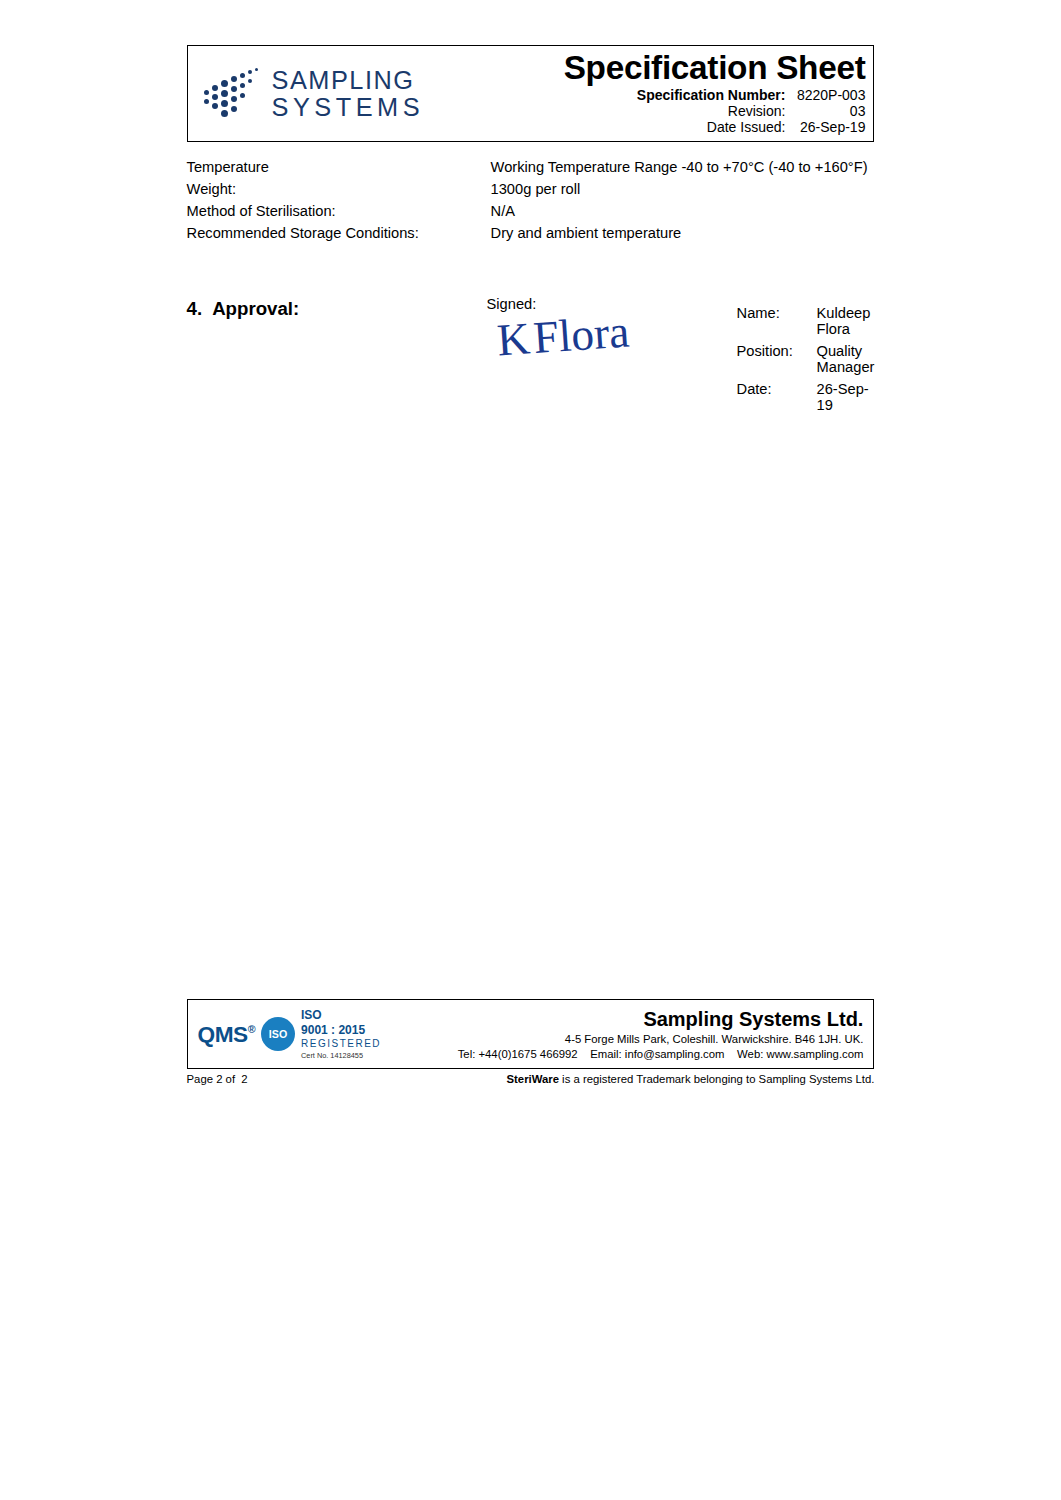SAMPLING SYSTEMS
Specification Sheet
| Specification Number: | 8220P-003 |
| Revision: | 03 |
| Date Issued: | 26-Sep-19 |
| Temperature | Working Temperature Range -40 to +70°C (-40 to +160°F) |
| Weight: | 1300g per roll |
| Method of Sterilisation: | N/A |
| Recommended Storage Conditions: | Dry and ambient temperature |
4. Approval:
Signed:
K Flora
| Name: | Kuldeep Flora |
| Position: | Quality Manager |
| Date: | 26-Sep-19 |
QMS®
ISO
9001 : 2015
REGISTERED
Cert No. 14128455
Sampling Systems Ltd.
4-5 Forge Mills Park, Coleshill. Warwickshire. B46 1JH. UK.
Tel: +44(0)1675 466992 Email: info@sampling.com Web: www.sampling.com
Page 2 of 2
SteriWare is a registered Trademark belonging to Sampling Systems Ltd.